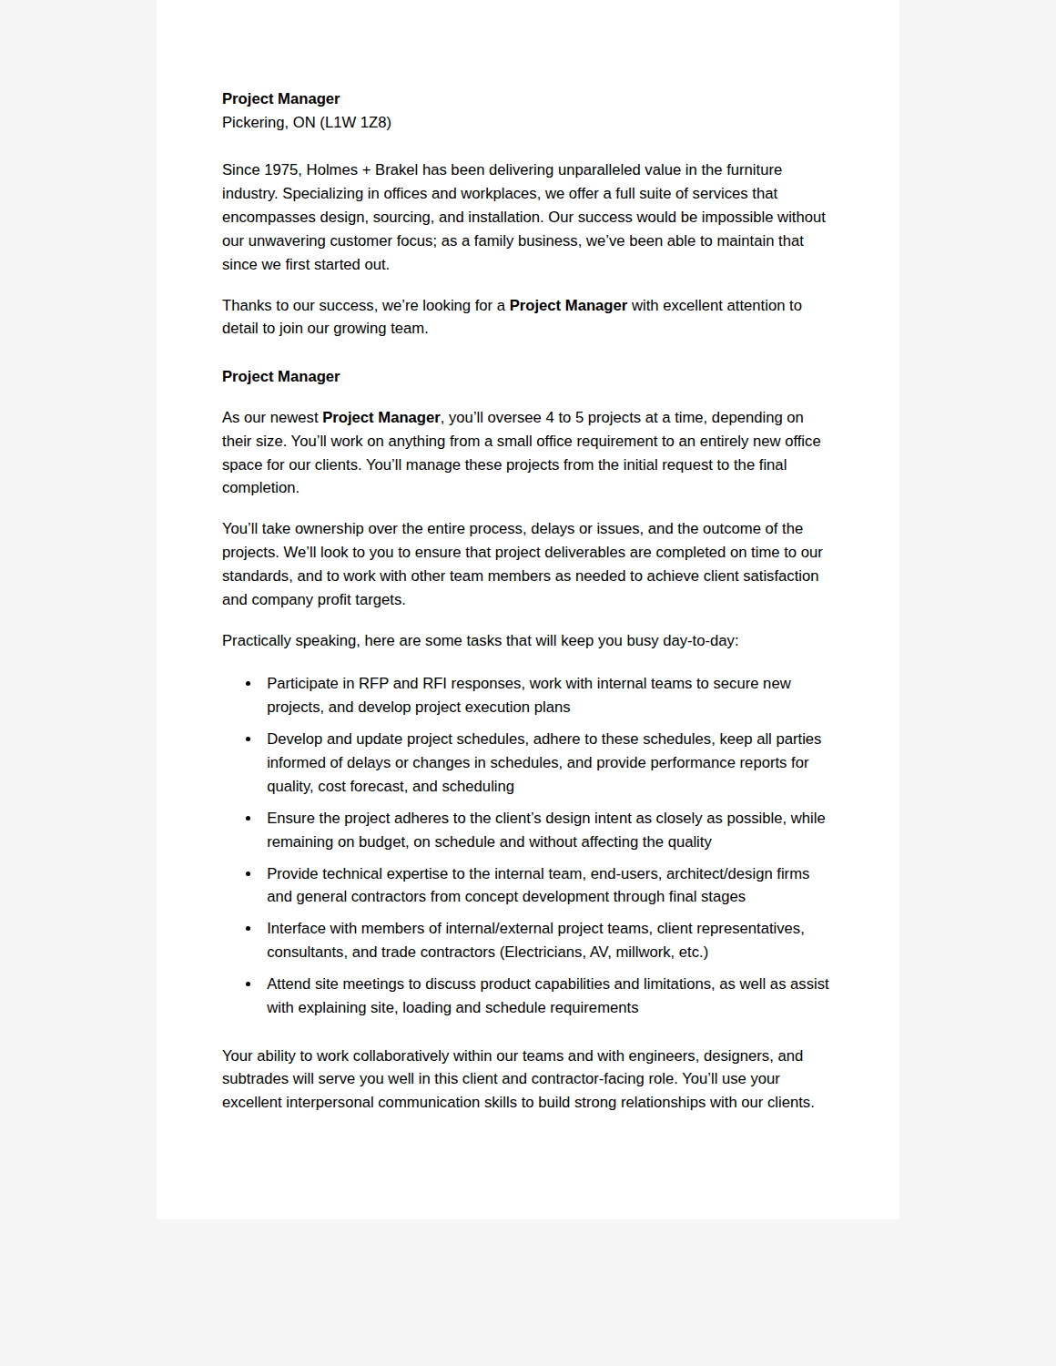Project Manager
Pickering, ON (L1W 1Z8)
Since 1975, Holmes + Brakel has been delivering unparalleled value in the furniture industry. Specializing in offices and workplaces, we offer a full suite of services that encompasses design, sourcing, and installation. Our success would be impossible without our unwavering customer focus; as a family business, we’ve been able to maintain that since we first started out.
Thanks to our success, we’re looking for a Project Manager with excellent attention to detail to join our growing team.
Project Manager
As our newest Project Manager, you’ll oversee 4 to 5 projects at a time, depending on their size. You’ll work on anything from a small office requirement to an entirely new office space for our clients. You’ll manage these projects from the initial request to the final completion.
You’ll take ownership over the entire process, delays or issues, and the outcome of the projects. We’ll look to you to ensure that project deliverables are completed on time to our standards, and to work with other team members as needed to achieve client satisfaction and company profit targets.
Practically speaking, here are some tasks that will keep you busy day-to-day:
Participate in RFP and RFI responses, work with internal teams to secure new projects, and develop project execution plans
Develop and update project schedules, adhere to these schedules, keep all parties informed of delays or changes in schedules, and provide performance reports for quality, cost forecast, and scheduling
Ensure the project adheres to the client’s design intent as closely as possible, while remaining on budget, on schedule and without affecting the quality
Provide technical expertise to the internal team, end-users, architect/design firms and general contractors from concept development through final stages
Interface with members of internal/external project teams, client representatives, consultants, and trade contractors (Electricians, AV, millwork, etc.)
Attend site meetings to discuss product capabilities and limitations, as well as assist with explaining site, loading and schedule requirements
Your ability to work collaboratively within our teams and with engineers, designers, and subtrades will serve you well in this client and contractor-facing role. You’ll use your excellent interpersonal communication skills to build strong relationships with our clients.